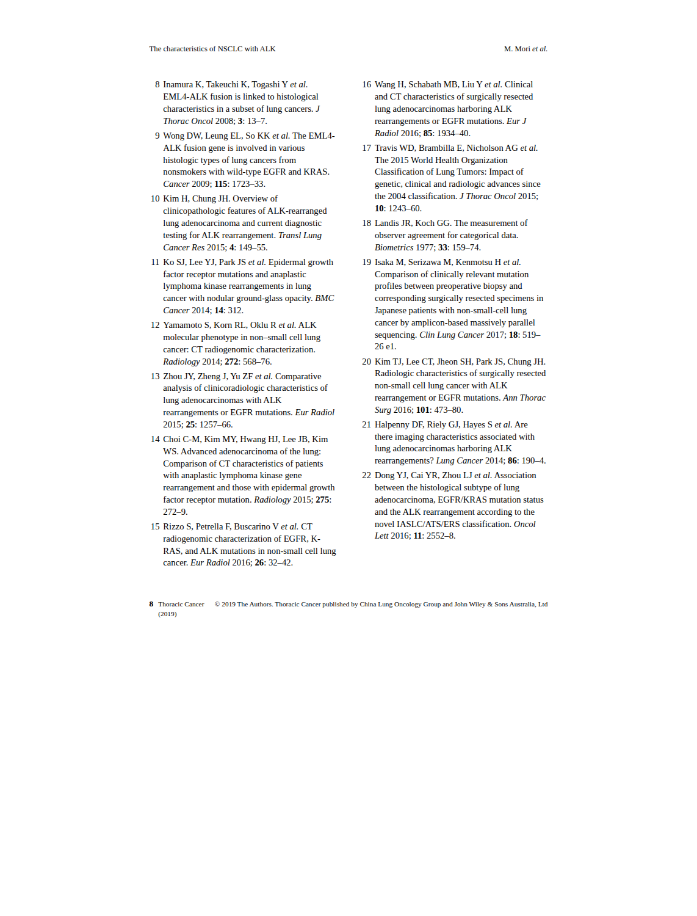The characteristics of NSCLC with ALK
M. Mori et al.
Inamura K, Takeuchi K, Togashi Y et al. EML4-ALK fusion is linked to histological characteristics in a subset of lung cancers. J Thorac Oncol 2008; 3: 13–7.
Wong DW, Leung EL, So KK et al. The EML4-ALK fusion gene is involved in various histologic types of lung cancers from nonsmokers with wild-type EGFR and KRAS. Cancer 2009; 115: 1723–33.
Kim H, Chung JH. Overview of clinicopathologic features of ALK-rearranged lung adenocarcinoma and current diagnostic testing for ALK rearrangement. Transl Lung Cancer Res 2015; 4: 149–55.
Ko SJ, Lee YJ, Park JS et al. Epidermal growth factor receptor mutations and anaplastic lymphoma kinase rearrangements in lung cancer with nodular ground-glass opacity. BMC Cancer 2014; 14: 312.
Yamamoto S, Korn RL, Oklu R et al. ALK molecular phenotype in non–small cell lung cancer: CT radiogenomic characterization. Radiology 2014; 272: 568–76.
Zhou JY, Zheng J, Yu ZF et al. Comparative analysis of clinicoradiologic characteristics of lung adenocarcinomas with ALK rearrangements or EGFR mutations. Eur Radiol 2015; 25: 1257–66.
Choi C-M, Kim MY, Hwang HJ, Lee JB, Kim WS. Advanced adenocarcinoma of the lung: Comparison of CT characteristics of patients with anaplastic lymphoma kinase gene rearrangement and those with epidermal growth factor receptor mutation. Radiology 2015; 275: 272–9.
Rizzo S, Petrella F, Buscarino V et al. CT radiogenomic characterization of EGFR, K-RAS, and ALK mutations in non-small cell lung cancer. Eur Radiol 2016; 26: 32–42.
Wang H, Schabath MB, Liu Y et al. Clinical and CT characteristics of surgically resected lung adenocarcinomas harboring ALK rearrangements or EGFR mutations. Eur J Radiol 2016; 85: 1934–40.
Travis WD, Brambilla E, Nicholson AG et al. The 2015 World Health Organization Classification of Lung Tumors: Impact of genetic, clinical and radiologic advances since the 2004 classification. J Thorac Oncol 2015; 10: 1243–60.
Landis JR, Koch GG. The measurement of observer agreement for categorical data. Biometrics 1977; 33: 159–74.
Isaka M, Serizawa M, Kenmotsu H et al. Comparison of clinically relevant mutation profiles between preoperative biopsy and corresponding surgically resected specimens in Japanese patients with non-small-cell lung cancer by amplicon-based massively parallel sequencing. Clin Lung Cancer 2017; 18: 519–26 e1.
Kim TJ, Lee CT, Jheon SH, Park JS, Chung JH. Radiologic characteristics of surgically resected non-small cell lung cancer with ALK rearrangement or EGFR mutations. Ann Thorac Surg 2016; 101: 473–80.
Halpenny DF, Riely GJ, Hayes S et al. Are there imaging characteristics associated with lung adenocarcinomas harboring ALK rearrangements? Lung Cancer 2014; 86: 190–4.
Dong YJ, Cai YR, Zhou LJ et al. Association between the histological subtype of lung adenocarcinoma, EGFR/KRAS mutation status and the ALK rearrangement according to the novel IASLC/ATS/ERS classification. Oncol Lett 2016; 11: 2552–8.
8 Thoracic Cancer (2019) © 2019 The Authors. Thoracic Cancer published by China Lung Oncology Group and John Wiley & Sons Australia, Ltd